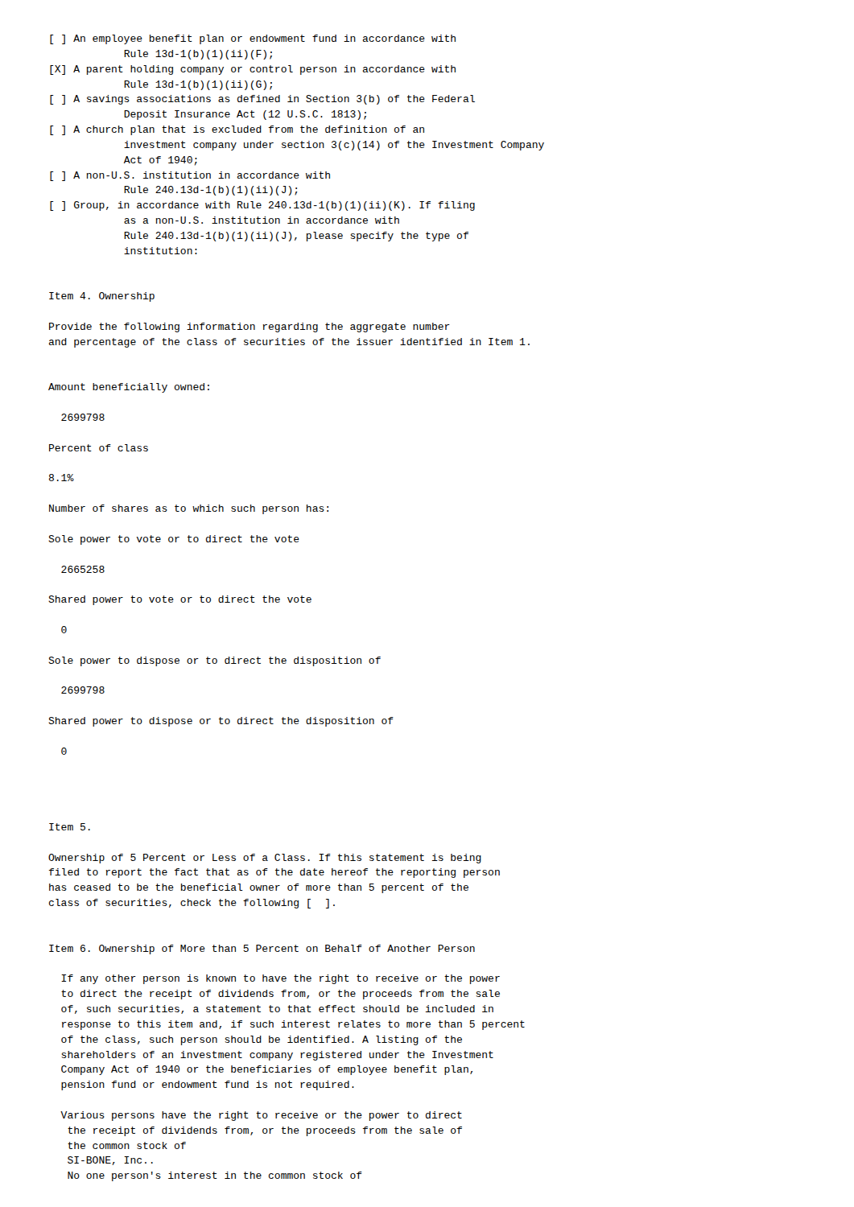[ ] An employee benefit plan or endowment fund in accordance with
            Rule 13d-1(b)(1)(ii)(F);
[X] A parent holding company or control person in accordance with
            Rule 13d-1(b)(1)(ii)(G);
[ ] A savings associations as defined in Section 3(b) of the Federal
            Deposit Insurance Act (12 U.S.C. 1813);
[ ] A church plan that is excluded from the definition of an
            investment company under section 3(c)(14) of the Investment Company
            Act of 1940;
[ ] A non-U.S. institution in accordance with
            Rule 240.13d-1(b)(1)(ii)(J);
[ ] Group, in accordance with Rule 240.13d-1(b)(1)(ii)(K). If filing
            as a non-U.S. institution in accordance with
            Rule 240.13d-1(b)(1)(ii)(J), please specify the type of
            institution:
Item 4. Ownership
Provide the following information regarding the aggregate number
and percentage of the class of securities of the issuer identified in Item 1.
Amount beneficially owned:
  2699798
Percent of class
8.1%
Number of shares as to which such person has:
Sole power to vote or to direct the vote
  2665258
Shared power to vote or to direct the vote
  0
Sole power to dispose or to direct the disposition of
  2699798
Shared power to dispose or to direct the disposition of
  0
Item 5.
Ownership of 5 Percent or Less of a Class. If this statement is being
filed to report the fact that as of the date hereof the reporting person
has ceased to be the beneficial owner of more than 5 percent of the
class of securities, check the following [  ].
Item 6. Ownership of More than 5 Percent on Behalf of Another Person
  If any other person is known to have the right to receive or the power
  to direct the receipt of dividends from, or the proceeds from the sale
  of, such securities, a statement to that effect should be included in
  response to this item and, if such interest relates to more than 5 percent
  of the class, such person should be identified. A listing of the
  shareholders of an investment company registered under the Investment
  Company Act of 1940 or the beneficiaries of employee benefit plan,
  pension fund or endowment fund is not required.
  Various persons have the right to receive or the power to direct
   the receipt of dividends from, or the proceeds from the sale of
   the common stock of
   SI-BONE, Inc..
   No one person's interest in the common stock of